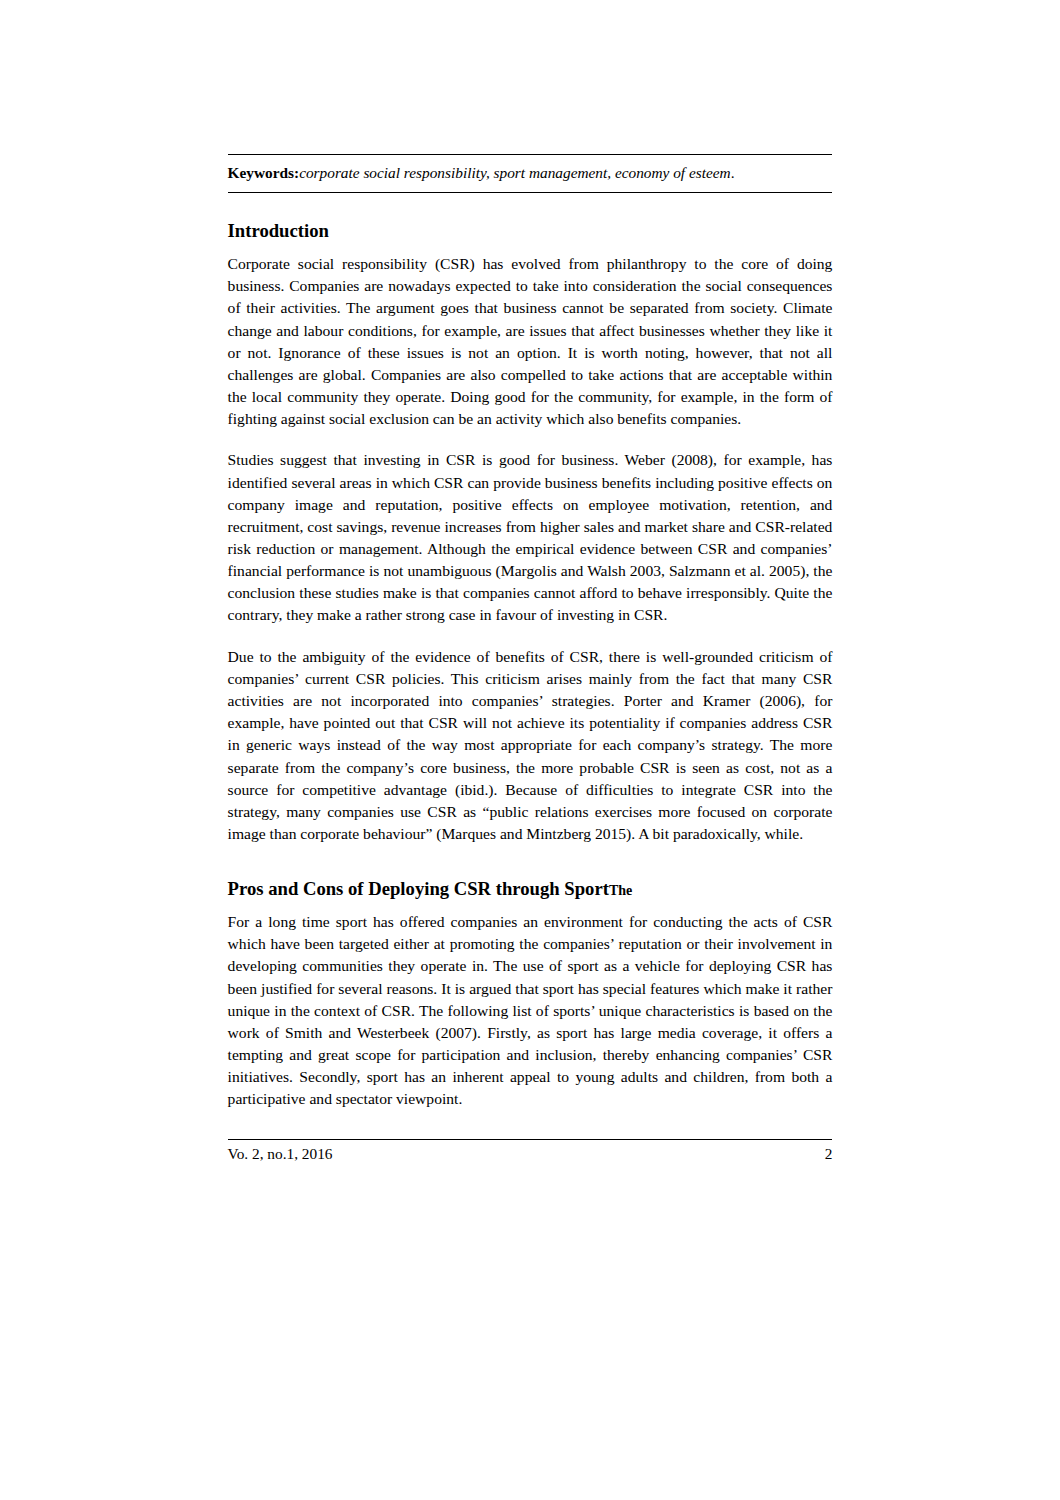Keywords: corporate social responsibility, sport management, economy of esteem.
Introduction
Corporate social responsibility (CSR) has evolved from philanthropy to the core of doing business. Companies are nowadays expected to take into consideration the social consequences of their activities. The argument goes that business cannot be separated from society. Climate change and labour conditions, for example, are issues that affect businesses whether they like it or not. Ignorance of these issues is not an option. It is worth noting, however, that not all challenges are global. Companies are also compelled to take actions that are acceptable within the local community they operate. Doing good for the community, for example, in the form of fighting against social exclusion can be an activity which also benefits companies.
Studies suggest that investing in CSR is good for business. Weber (2008), for example, has identified several areas in which CSR can provide business benefits including positive effects on company image and reputation, positive effects on employee motivation, retention, and recruitment, cost savings, revenue increases from higher sales and market share and CSR-related risk reduction or management. Although the empirical evidence between CSR and companies’ financial performance is not unambiguous (Margolis and Walsh 2003, Salzmann et al. 2005), the conclusion these studies make is that companies cannot afford to behave irresponsibly. Quite the contrary, they make a rather strong case in favour of investing in CSR.
Due to the ambiguity of the evidence of benefits of CSR, there is well-grounded criticism of companies’ current CSR policies. This criticism arises mainly from the fact that many CSR activities are not incorporated into companies’ strategies. Porter and Kramer (2006), for example, have pointed out that CSR will not achieve its potentiality if companies address CSR in generic ways instead of the way most appropriate for each company’s strategy. The more separate from the company’s core business, the more probable CSR is seen as cost, not as a source for competitive advantage (ibid.). Because of difficulties to integrate CSR into the strategy, many companies use CSR as “public relations exercises more focused on corporate image than corporate behaviour” (Marques and Mintzberg 2015). A bit paradoxically, while.
Pros and Cons of Deploying CSR through SportThe
For a long time sport has offered companies an environment for conducting the acts of CSR which have been targeted either at promoting the companies’ reputation or their involvement in developing communities they operate in. The use of sport as a vehicle for deploying CSR has been justified for several reasons. It is argued that sport has special features which make it rather unique in the context of CSR. The following list of sports’ unique characteristics is based on the work of Smith and Westerbeek (2007). Firstly, as sport has large media coverage, it offers a tempting and great scope for participation and inclusion, thereby enhancing companies’ CSR initiatives. Secondly, sport has an inherent appeal to young adults and children, from both a participative and spectator viewpoint.
Vo. 2, no.1, 2016 2